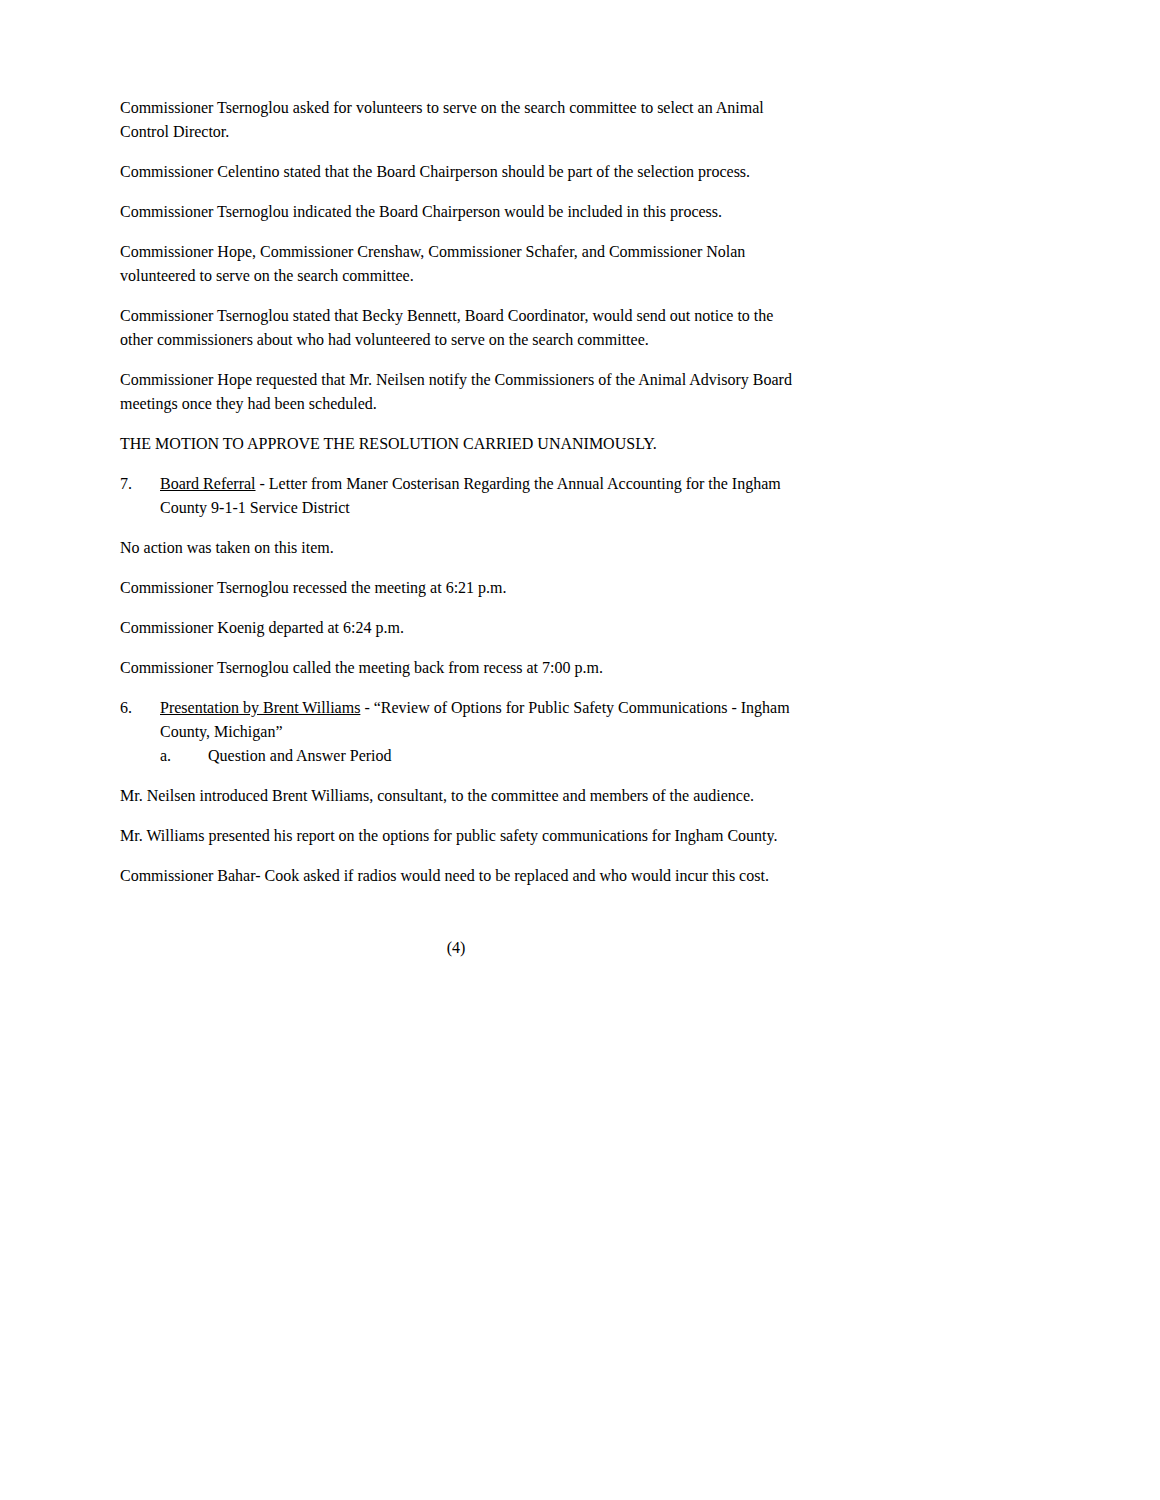Commissioner Tsernoglou asked for volunteers to serve on the search committee to select an Animal Control Director.
Commissioner Celentino stated that the Board Chairperson should be part of the selection process.
Commissioner Tsernoglou indicated the Board Chairperson would be included in this process.
Commissioner Hope, Commissioner Crenshaw, Commissioner Schafer, and Commissioner Nolan volunteered to serve on the search committee.
Commissioner Tsernoglou stated that Becky Bennett, Board Coordinator, would send out notice to the other commissioners about who had volunteered to serve on the search committee.
Commissioner Hope requested that Mr. Neilsen notify the Commissioners of the Animal Advisory Board meetings once they had been scheduled.
THE MOTION TO APPROVE THE RESOLUTION CARRIED UNANIMOUSLY.
7.
Board Referral - Letter from Maner Costerisan Regarding the Annual Accounting for the Ingham County 9-1-1 Service District
No action was taken on this item.
Commissioner Tsernoglou recessed the meeting at 6:21 p.m.
Commissioner Koenig departed at 6:24 p.m.
Commissioner Tsernoglou called the meeting back from recess at 7:00 p.m.
6.
Presentation by Brent Williams - “Review of Options for Public Safety Communications - Ingham County, Michigan”
a.
Question and Answer Period
Mr. Neilsen introduced Brent Williams, consultant, to the committee and members of the audience.
Mr. Williams presented his report on the options for public safety communications for Ingham County.
Commissioner Bahar- Cook asked if radios would need to be replaced and who would incur this cost.
(4)